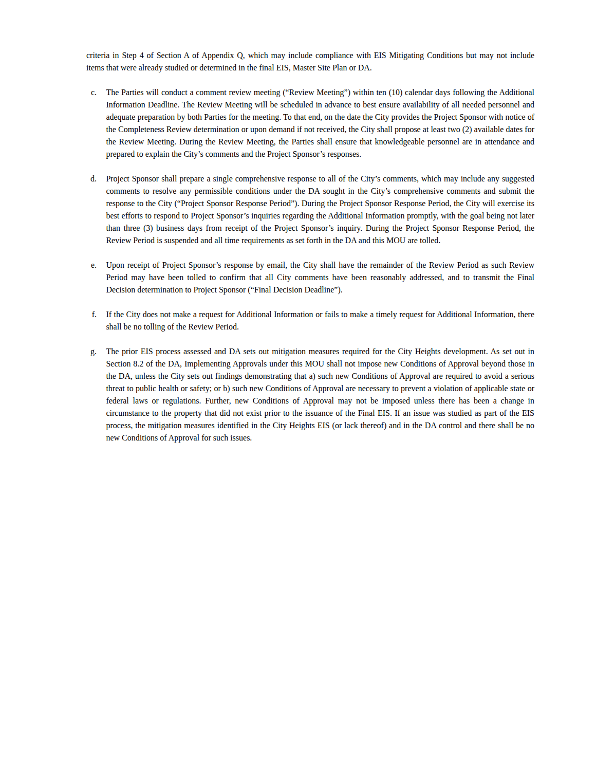criteria in Step 4 of Section A of Appendix Q, which may include compliance with EIS Mitigating Conditions but may not include items that were already studied or determined in the final EIS, Master Site Plan or DA.
The Parties will conduct a comment review meeting (“Review Meeting”) within ten (10) calendar days following the Additional Information Deadline. The Review Meeting will be scheduled in advance to best ensure availability of all needed personnel and adequate preparation by both Parties for the meeting. To that end, on the date the City provides the Project Sponsor with notice of the Completeness Review determination or upon demand if not received, the City shall propose at least two (2) available dates for the Review Meeting. During the Review Meeting, the Parties shall ensure that knowledgeable personnel are in attendance and prepared to explain the City’s comments and the Project Sponsor’s responses.
Project Sponsor shall prepare a single comprehensive response to all of the City’s comments, which may include any suggested comments to resolve any permissible conditions under the DA sought in the City’s comprehensive comments and submit the response to the City (“Project Sponsor Response Period”). During the Project Sponsor Response Period, the City will exercise its best efforts to respond to Project Sponsor’s inquiries regarding the Additional Information promptly, with the goal being not later than three (3) business days from receipt of the Project Sponsor’s inquiry. During the Project Sponsor Response Period, the Review Period is suspended and all time requirements as set forth in the DA and this MOU are tolled.
Upon receipt of Project Sponsor’s response by email, the City shall have the remainder of the Review Period as such Review Period may have been tolled to confirm that all City comments have been reasonably addressed, and to transmit the Final Decision determination to Project Sponsor (“Final Decision Deadline”).
If the City does not make a request for Additional Information or fails to make a timely request for Additional Information, there shall be no tolling of the Review Period.
The prior EIS process assessed and DA sets out mitigation measures required for the City Heights development. As set out in Section 8.2 of the DA, Implementing Approvals under this MOU shall not impose new Conditions of Approval beyond those in the DA, unless the City sets out findings demonstrating that a) such new Conditions of Approval are required to avoid a serious threat to public health or safety; or b) such new Conditions of Approval are necessary to prevent a violation of applicable state or federal laws or regulations. Further, new Conditions of Approval may not be imposed unless there has been a change in circumstance to the property that did not exist prior to the issuance of the Final EIS. If an issue was studied as part of the EIS process, the mitigation measures identified in the City Heights EIS (or lack thereof) and in the DA control and there shall be no new Conditions of Approval for such issues.